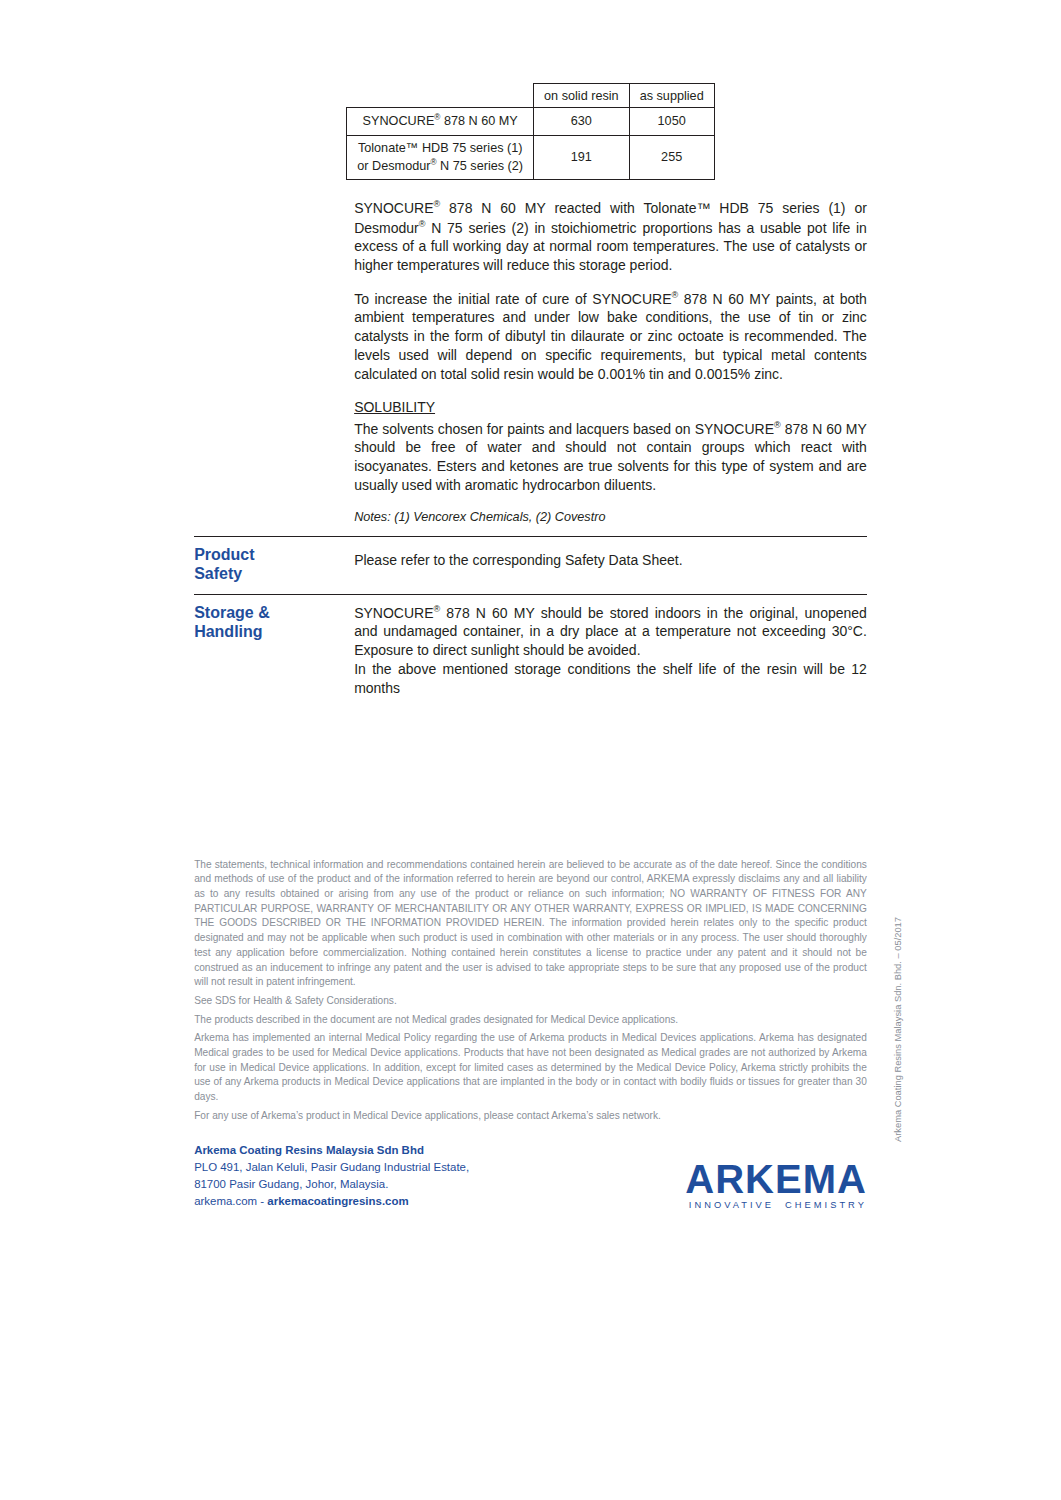| | on solid resin | as supplied |
| SYNOCURE ® 878 N 60 MY | 630 | 1050 |
| Tolonate™ HDB 75 series (1) or Desmodur ® N 75 series (2) | 191 | 255 |
SYNOCURE® 878 N 60 MY reacted with Tolonate™ HDB 75 series (1) or Desmodur® N 75 series (2) in stoichiometric proportions has a usable pot life in excess of a full working day at normal room temperatures. The use of catalysts or higher temperatures will reduce this storage period.
To increase the initial rate of cure of SYNOCURE® 878 N 60 MY paints, at both ambient temperatures and under low bake conditions, the use of tin or zinc catalysts in the form of dibutyl tin dilaurate or zinc octoate is recommended. The levels used will depend on specific requirements, but typical metal contents calculated on total solid resin would be 0.001% tin and 0.0015% zinc.
SOLUBILITY
The solvents chosen for paints and lacquers based on SYNOCURE® 878 N 60 MY should be free of water and should not contain groups which react with isocyanates. Esters and ketones are true solvents for this type of system and are usually used with aromatic hydrocarbon diluents.
Notes: (1) Vencorex Chemicals, (2) Covestro
Product
Safety
Please refer to the corresponding Safety Data Sheet.
Storage &
Handling
SYNOCURE® 878 N 60 MY should be stored indoors in the original, unopened and undamaged container, in a dry place at a temperature not exceeding 30°C. Exposure to direct sunlight should be avoided.
In the above mentioned storage conditions the shelf life of the resin will be 12 months
The statements, technical information and recommendations contained herein are believed to be accurate as of the date hereof. Since the conditions and methods of use of the product and of the information referred to herein are beyond our control, ARKEMA expressly disclaims any and all liability as to any results obtained or arising from any use of the product or reliance on such information; NO WARRANTY OF FITNESS FOR ANY PARTICULAR PURPOSE, WARRANTY OF MERCHANTABILITY OR ANY OTHER WARRANTY, EXPRESS OR IMPLIED, IS MADE CONCERNING THE GOODS DESCRIBED OR THE INFORMATION PROVIDED HEREIN. The information provided herein relates only to the specific product designated and may not be applicable when such product is used in combination with other materials or in any process. The user should thoroughly test any application before commercialization. Nothing contained herein constitutes a license to practice under any patent and it should not be construed as an inducement to infringe any patent and the user is advised to take appropriate steps to be sure that any proposed use of the product will not result in patent infringement.
See SDS for Health & Safety Considerations.
The products described in the document are not Medical grades designated for Medical Device applications.
Arkema has implemented an internal Medical Policy regarding the use of Arkema products in Medical Devices applications. Arkema has designated Medical grades to be used for Medical Device applications. Products that have not been designated as Medical grades are not authorized by Arkema for use in Medical Device applications. In addition, except for limited cases as determined by the Medical Device Policy, Arkema strictly prohibits the use of any Arkema products in Medical Device applications that are implanted in the body or in contact with bodily fluids or tissues for greater than 30 days.
For any use of Arkema’s product in Medical Device applications, please contact Arkema’s sales network.
Arkema Coating Resins Malaysia Sdn Bhd
PLO 491, Jalan Keluli, Pasir Gudang Industrial Estate,
81700 Pasir Gudang, Johor, Malaysia.
arkema.com - arkemacoatingresins.com
ARKEMA
INNOVATIVE CHEMISTRY
Arkema Coating Resins Malaysia Sdn. Bhd. – 05/2017